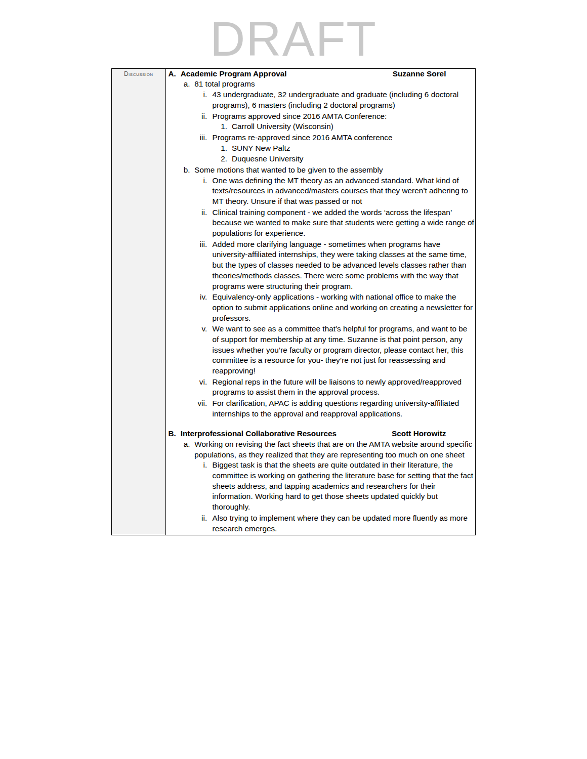DRAFT
| Discussion | Academic Program Approval Suzanne Sorel 81 total programs 43 undergraduate, 32 undergraduate and graduate (including 6 doctoral programs), 6 masters (including 2 doctoral programs) Programs approved since 2016 AMTA Conference: Carroll University (Wisconsin) Programs re-approved since 2016 AMTA conference SUNY New Paltz Duquesne University Some motions that wanted to be given to the assembly One was defining the MT theory as an advanced standard. What kind of texts/resources in advanced/masters courses that they weren’t adhering to MT theory. Unsure if that was passed or not Clinical training component - we added the words ‘across the lifespan’ because we wanted to make sure that students were getting a wide range of populations for experience. Added more clarifying language - sometimes when programs have university-affiliated internships, they were taking classes at the same time, but the types of classes needed to be advanced levels classes rather than theories/methods classes. There were some problems with the way that programs were structuring their program. Equivalency-only applications - working with national office to make the option to submit applications online and working on creating a newsletter for professors. We want to see as a committee that’s helpful for programs, and want to be of support for membership at any time. Suzanne is that point person, any issues whether you’re faculty or program director, please contact her, this committee is a resource for you- they’re not just for reassessing and reapproving! Regional reps in the future will be liaisons to newly approved/reapproved programs to assist them in the approval process. For clarification, APAC is adding questions regarding university-affiliated internships to the approval and reapproval applications. Interprofessional Collaborative Resources Scott Horowitz Working on revising the fact sheets that are on the AMTA website around specific populations, as they realized that they are representing too much on one sheet Biggest task is that the sheets are quite outdated in their literature, the committee is working on gathering the literature base for setting that the fact sheets address, and tapping academics and researchers for their information. Working hard to get those sheets updated quickly but thoroughly. Also trying to implement where they can be updated more fluently as more research emerges. |